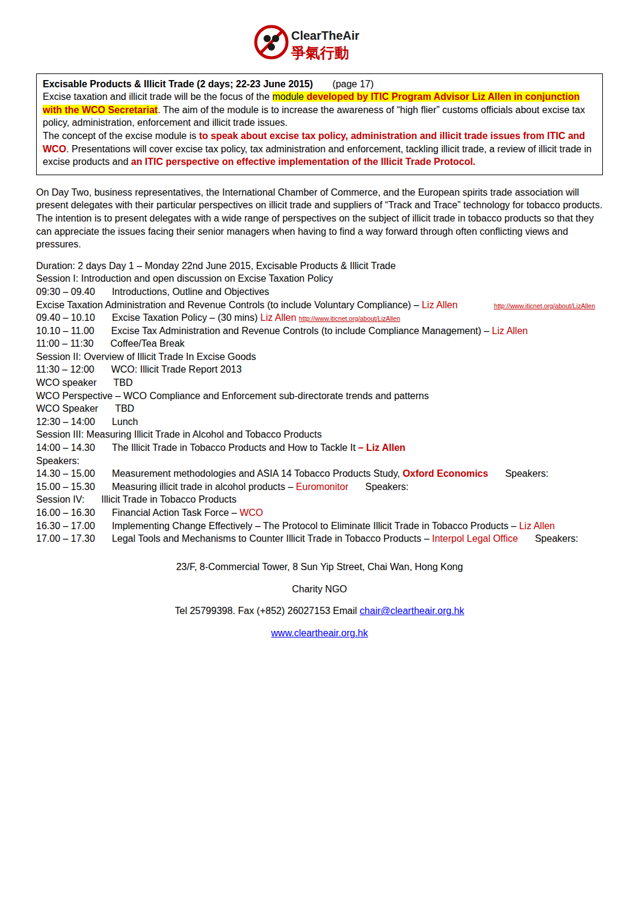ClearTheAir 爭氣行動
Excisable Products & Illicit Trade (2 days; 22-23 June 2015) (page 17)
Excise taxation and illicit trade will be the focus of the module developed by ITIC Program Advisor Liz Allen in conjunction with the WCO Secretariat. The aim of the module is to increase the awareness of “high flier” customs officials about excise tax policy, administration, enforcement and illicit trade issues.
The concept of the excise module is to speak about excise tax policy, administration and illicit trade issues from ITIC and WCO. Presentations will cover excise tax policy, tax administration and enforcement, tackling illicit trade, a review of illicit trade in excise products and an ITIC perspective on effective implementation of the Illicit Trade Protocol.
On Day Two, business representatives, the International Chamber of Commerce, and the European spirits trade association will present delegates with their particular perspectives on illicit trade and suppliers of “Track and Trace” technology for tobacco products.
The intention is to present delegates with a wide range of perspectives on the subject of illicit trade in tobacco products so that they can appreciate the issues facing their senior managers when having to find a way forward through often conflicting views and pressures.
Duration: 2 days Day 1 – Monday 22nd June 2015, Excisable Products & Illicit Trade
Session I: Introduction and open discussion on Excise Taxation Policy
09:30 – 09.40 Introductions, Outline and Objectives
Excise Taxation Administration and Revenue Controls (to include Voluntary Compliance) – Liz Allen http://www.iticnet.org/about/LizAllen
09.40 – 10.10 Excise Taxation Policy – (30 mins) Liz Allen http://www.iticnet.org/about/LizAllen
10.10 – 11.00 Excise Tax Administration and Revenue Controls (to include Compliance Management) – Liz Allen
11:00 – 11:30 Coffee/Tea Break
Session II: Overview of Illicit Trade In Excise Goods
11:30 – 12:00 WCO: Illicit Trade Report 2013
WCO speaker TBD
WCO Perspective – WCO Compliance and Enforcement sub-directorate trends and patterns
WCO Speaker TBD
12:30 – 14:00 Lunch
Session III: Measuring Illicit Trade in Alcohol and Tobacco Products
14:00 – 14.30 The Illicit Trade in Tobacco Products and How to Tackle It – Liz Allen
Speakers:
14.30 – 15.00 Measurement methodologies and ASIA 14 Tobacco Products Study, Oxford Economics Speakers:
15.00 – 15.30 Measuring illicit trade in alcohol products – Euromonitor Speakers:
Session IV: Illicit Trade in Tobacco Products
16.00 – 16.30 Financial Action Task Force – WCO
16.30 – 17.00 Implementing Change Effectively – The Protocol to Eliminate Illicit Trade in Tobacco Products – Liz Allen
17.00 – 17.30 Legal Tools and Mechanisms to Counter Illicit Trade in Tobacco Products – Interpol Legal Office Speakers:
23/F, 8-Commercial Tower, 8 Sun Yip Street, Chai Wan, Hong Kong
Charity NGO
Tel 25799398. Fax (+852) 26027153 Email chair@cleartheair.org.hk
www.cleartheair.org.hk